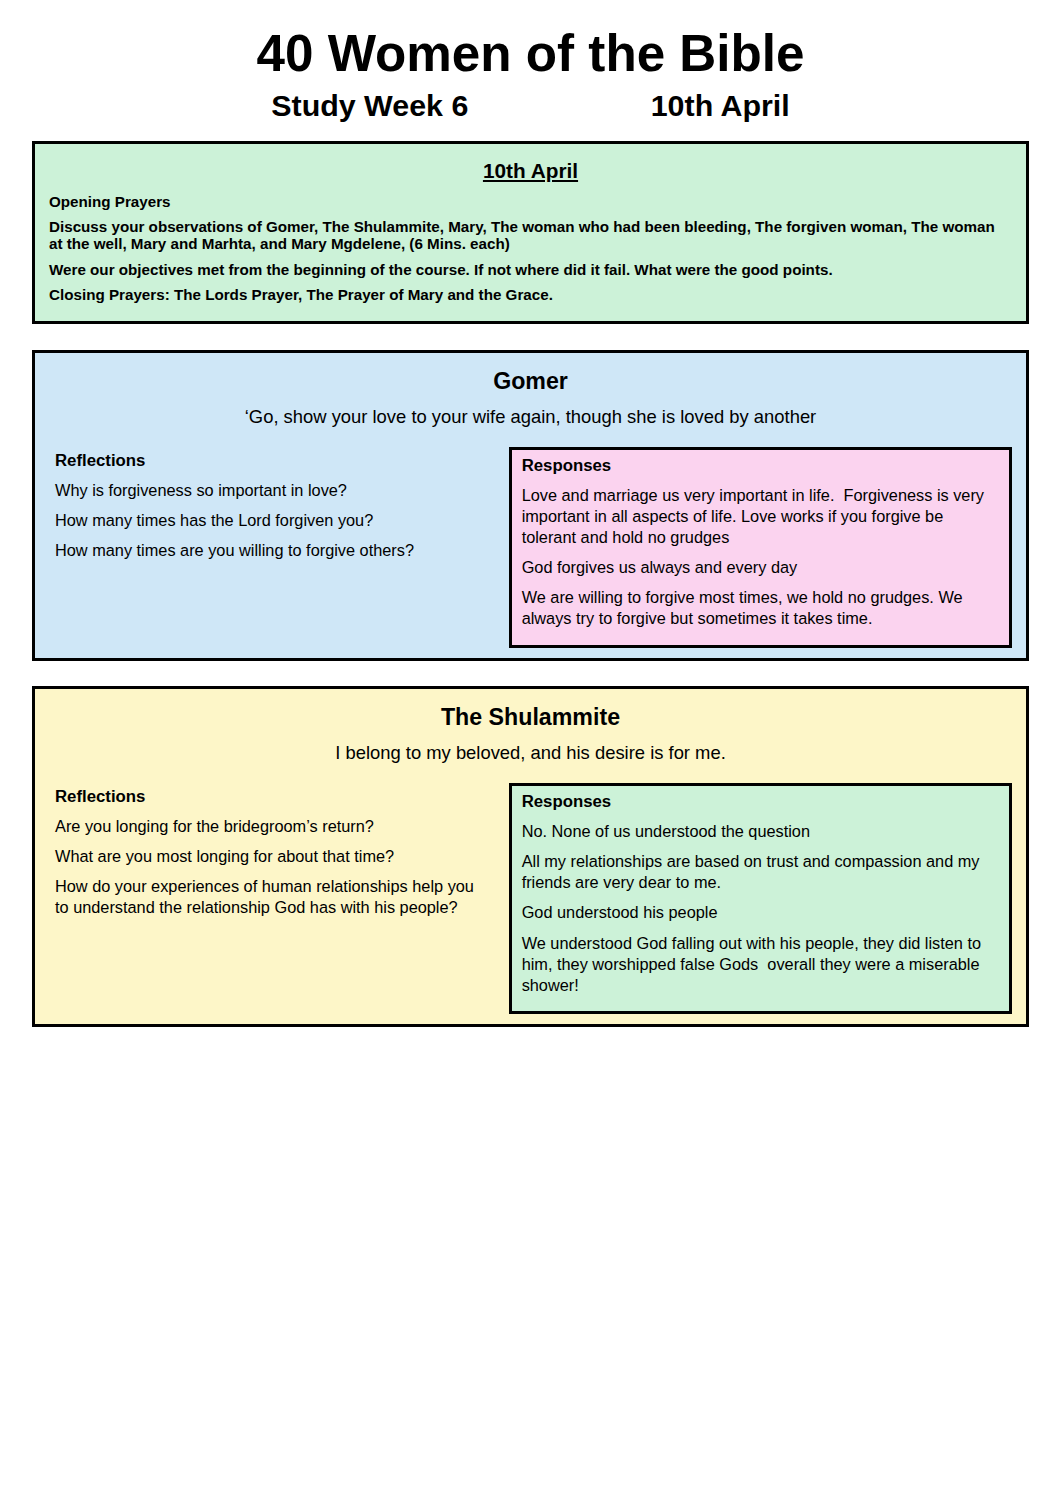40 Women of the Bible
Study Week 6 10th April
10th April
Opening Prayers
Discuss your observations of Gomer, The Shulammite, Mary, The woman who had been bleeding, The forgiven woman, The woman at the well, Mary and Marhta, and Mary Mgdelene, (6 Mins. each)
Were our objectives met from the beginning of the course. If not where did it fail. What were the good points.
Closing Prayers: The Lords Prayer, The Prayer of Mary and the Grace.
Gomer
‘Go, show your love to your wife again, though she is loved by another
Reflections
Why is forgiveness so important in love?
How many times has the Lord forgiven you?
How many times are you willing to forgive others?
Responses
Love and marriage us very important in life. Forgiveness is very important in all aspects of life. Love works if you forgive be tolerant and hold no grudges
God forgives us always and every day
We are willing to forgive most times, we hold no grudges. We always try to forgive but sometimes it takes time.
The Shulammite
I belong to my beloved, and his desire is for me.
Reflections
Are you longing for the bridegroom’s return?
What are you most longing for about that time?
How do your experiences of human relationships help you to understand the relationship God has with his people?
Responses
No. None of us understood the question
All my relationships are based on trust and compassion and my friends are very dear to me.
God understood his people
We understood God falling out with his people, they did listen to him, they worshipped false Gods overall they were a miserable shower!